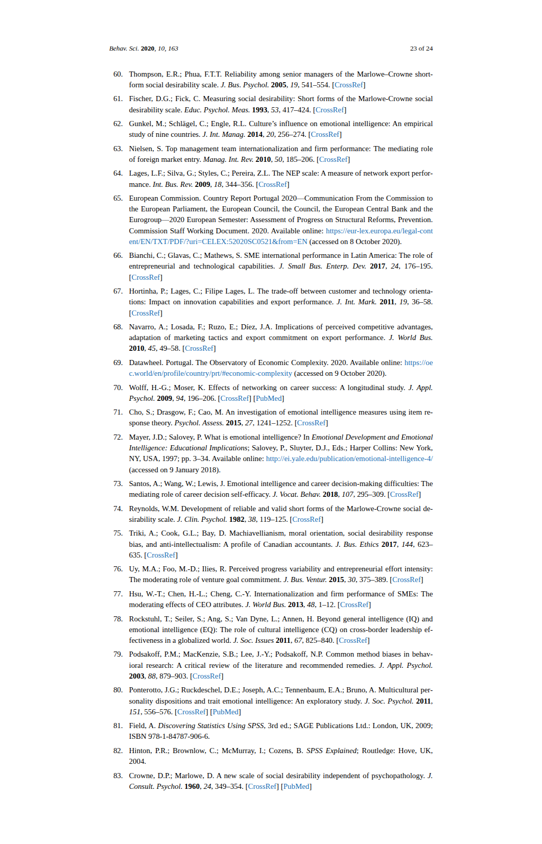Behav. Sci. 2020, 10, 163
23 of 24
Thompson, E.R.; Phua, F.T.T. Reliability among senior managers of the Marlowe–Crowne short-form social desirability scale. J. Bus. Psychol. 2005, 19, 541–554. [CrossRef]
Fischer, D.G.; Fick, C. Measuring social desirability: Short forms of the Marlowe-Crowne social desirability scale. Educ. Psychol. Meas. 1993, 53, 417–424. [CrossRef]
Gunkel, M.; Schlägel, C.; Engle, R.L. Culture’s influence on emotional intelligence: An empirical study of nine countries. J. Int. Manag. 2014, 20, 256–274. [CrossRef]
Nielsen, S. Top management team internationalization and firm performance: The mediating role of foreign market entry. Manag. Int. Rev. 2010, 50, 185–206. [CrossRef]
Lages, L.F.; Silva, G.; Styles, C.; Pereira, Z.L. The NEP scale: A measure of network export performance. Int. Bus. Rev. 2009, 18, 344–356. [CrossRef]
European Commission. Country Report Portugal 2020—Communication From the Commission to the European Parliament, the European Council, the Council, the European Central Bank and the Eurogroup—2020 European Semester: Assessment of Progress on Structural Reforms, Prevention. Commission Staff Working Document. 2020. Available online: https://eur-lex.europa.eu/legal-content/EN/TXT/PDF/?uri=CELEX:52020SC0521&from=EN (accessed on 8 October 2020).
Bianchi, C.; Glavas, C.; Mathews, S. SME international performance in Latin America: The role of entrepreneurial and technological capabilities. J. Small Bus. Enterp. Dev. 2017, 24, 176–195. [CrossRef]
Hortinha, P.; Lages, C.; Filipe Lages, L. The trade-off between customer and technology orientations: Impact on innovation capabilities and export performance. J. Int. Mark. 2011, 19, 36–58. [CrossRef]
Navarro, A.; Losada, F.; Ruzo, E.; Díez, J.A. Implications of perceived competitive advantages, adaptation of marketing tactics and export commitment on export performance. J. World Bus. 2010, 45, 49–58. [CrossRef]
Datawheel. Portugal. The Observatory of Economic Complexity. 2020. Available online: https://oec.world/en/profile/country/prt/#economic-complexity (accessed on 9 October 2020).
Wolff, H.-G.; Moser, K. Effects of networking on career success: A longitudinal study. J. Appl. Psychol. 2009, 94, 196–206. [CrossRef] [PubMed]
Cho, S.; Drasgow, F.; Cao, M. An investigation of emotional intelligence measures using item response theory. Psychol. Assess. 2015, 27, 1241–1252. [CrossRef]
Mayer, J.D.; Salovey, P. What is emotional intelligence? In Emotional Development and Emotional Intelligence: Educational Implications; Salovey, P., Sluyter, D.J., Eds.; Harper Collins: New York, NY, USA, 1997; pp. 3–34. Available online: http://ei.yale.edu/publication/emotional-intelligence-4/ (accessed on 9 January 2018).
Santos, A.; Wang, W.; Lewis, J. Emotional intelligence and career decision-making difficulties: The mediating role of career decision self-efficacy. J. Vocat. Behav. 2018, 107, 295–309. [CrossRef]
Reynolds, W.M. Development of reliable and valid short forms of the Marlowe-Crowne social desirability scale. J. Clin. Psychol. 1982, 38, 119–125. [CrossRef]
Triki, A.; Cook, G.L.; Bay, D. Machiavellianism, moral orientation, social desirability response bias, and anti-intellectualism: A profile of Canadian accountants. J. Bus. Ethics 2017, 144, 623–635. [CrossRef]
Uy, M.A.; Foo, M.-D.; Ilies, R. Perceived progress variability and entrepreneurial effort intensity: The moderating role of venture goal commitment. J. Bus. Ventur. 2015, 30, 375–389. [CrossRef]
Hsu, W.-T.; Chen, H.-L.; Cheng, C.-Y. Internationalization and firm performance of SMEs: The moderating effects of CEO attributes. J. World Bus. 2013, 48, 1–12. [CrossRef]
Rockstuhl, T.; Seiler, S.; Ang, S.; Van Dyne, L.; Annen, H. Beyond general intelligence (IQ) and emotional intelligence (EQ): The role of cultural intelligence (CQ) on cross-border leadership effectiveness in a globalized world. J. Soc. Issues 2011, 67, 825–840. [CrossRef]
Podsakoff, P.M.; MacKenzie, S.B.; Lee, J.-Y.; Podsakoff, N.P. Common method biases in behavioral research: A critical review of the literature and recommended remedies. J. Appl. Psychol. 2003, 88, 879–903. [CrossRef]
Ponterotto, J.G.; Ruckdeschel, D.E.; Joseph, A.C.; Tennenbaum, E.A.; Bruno, A. Multicultural personality dispositions and trait emotional intelligence: An exploratory study. J. Soc. Psychol. 2011, 151, 556–576. [CrossRef] [PubMed]
Field, A. Discovering Statistics Using SPSS, 3rd ed.; SAGE Publications Ltd.: London, UK, 2009; ISBN 978-1-84787-906-6.
Hinton, P.R.; Brownlow, C.; McMurray, I.; Cozens, B. SPSS Explained; Routledge: Hove, UK, 2004.
Crowne, D.P.; Marlowe, D. A new scale of social desirability independent of psychopathology. J. Consult. Psychol. 1960, 24, 349–354. [CrossRef] [PubMed]